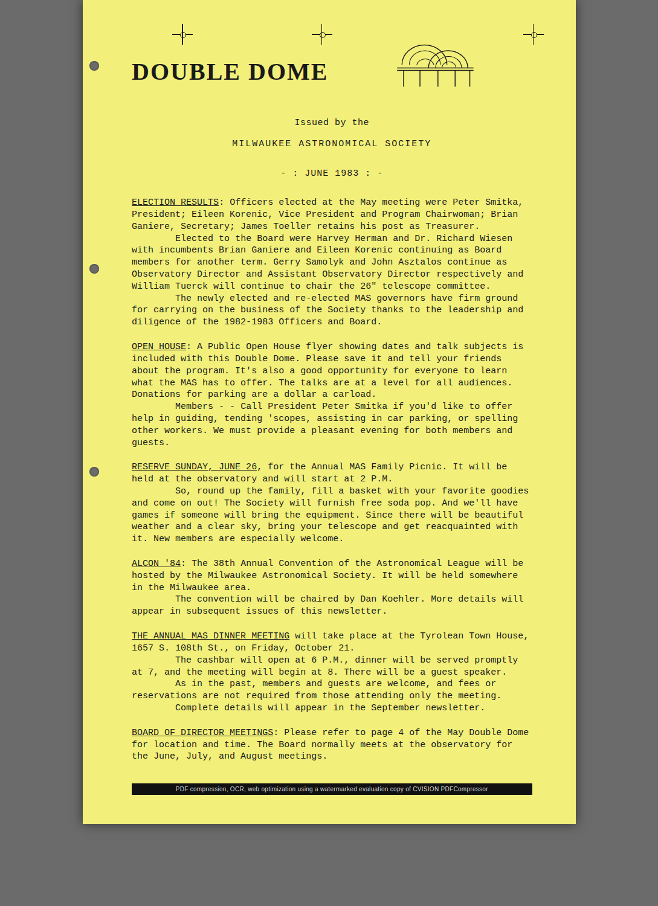DOUBLE DOME
Issued by the
MILWAUKEE ASTRONOMICAL SOCIETY
- : JUNE 1983 : -
ELECTION RESULTS: Officers elected at the May meeting were Peter Smitka, President; Eileen Korenic, Vice President and Program Chairwoman; Brian Ganiere, Secretary; James Toeller retains his post as Treasurer. Elected to the Board were Harvey Herman and Dr. Richard Wiesen with incumbents Brian Ganiere and Eileen Korenic continuing as Board members for another term. Gerry Samolyk and John Asztalos continue as Observatory Director and Assistant Observatory Director respectively and William Tuerck will continue to chair the 26" telescope committee. The newly elected and re-elected MAS governors have firm ground for carrying on the business of the Society thanks to the leadership and diligence of the 1982-1983 Officers and Board.
OPEN HOUSE: A Public Open House flyer showing dates and talk subjects is included with this Double Dome. Please save it and tell your friends about the program. It's also a good opportunity for everyone to learn what the MAS has to offer. The talks are at a level for all audiences. Donations for parking are a dollar a carload. Members - - Call President Peter Smitka if you'd like to offer help in guiding, tending 'scopes, assisting in car parking, or spelling other workers. We must provide a pleasant evening for both members and guests.
RESERVE SUNDAY, JUNE 26, for the Annual MAS Family Picnic. It will be held at the observatory and will start at 2 P.M. So, round up the family, fill a basket with your favorite goodies and come on out! The Society will furnish free soda pop. And we'll have games if someone will bring the equipment. Since there will be beautiful weather and a clear sky, bring your telescope and get reacquainted with it. New members are especially welcome.
ALCON '84: The 38th Annual Convention of the Astronomical League will be hosted by the Milwaukee Astronomical Society. It will be held somewhere in the Milwaukee area. The convention will be chaired by Dan Koehler. More details will appear in subsequent issues of this newsletter.
THE ANNUAL MAS DINNER MEETING will take place at the Tyrolean Town House, 1657 S. 108th St., on Friday, October 21. The cashbar will open at 6 P.M., dinner will be served promptly at 7, and the meeting will begin at 8. There will be a guest speaker. As in the past, members and guests are welcome, and fees or reservations are not required from those attending only the meeting. Complete details will appear in the September newsletter.
BOARD OF DIRECTOR MEETINGS: Please refer to page 4 of the May Double Dome for location and time. The Board normally meets at the observatory for the June, July, and August meetings.
PDF compression, OCR, web optimization using a watermarked evaluation copy of CVISION PDFCompressor